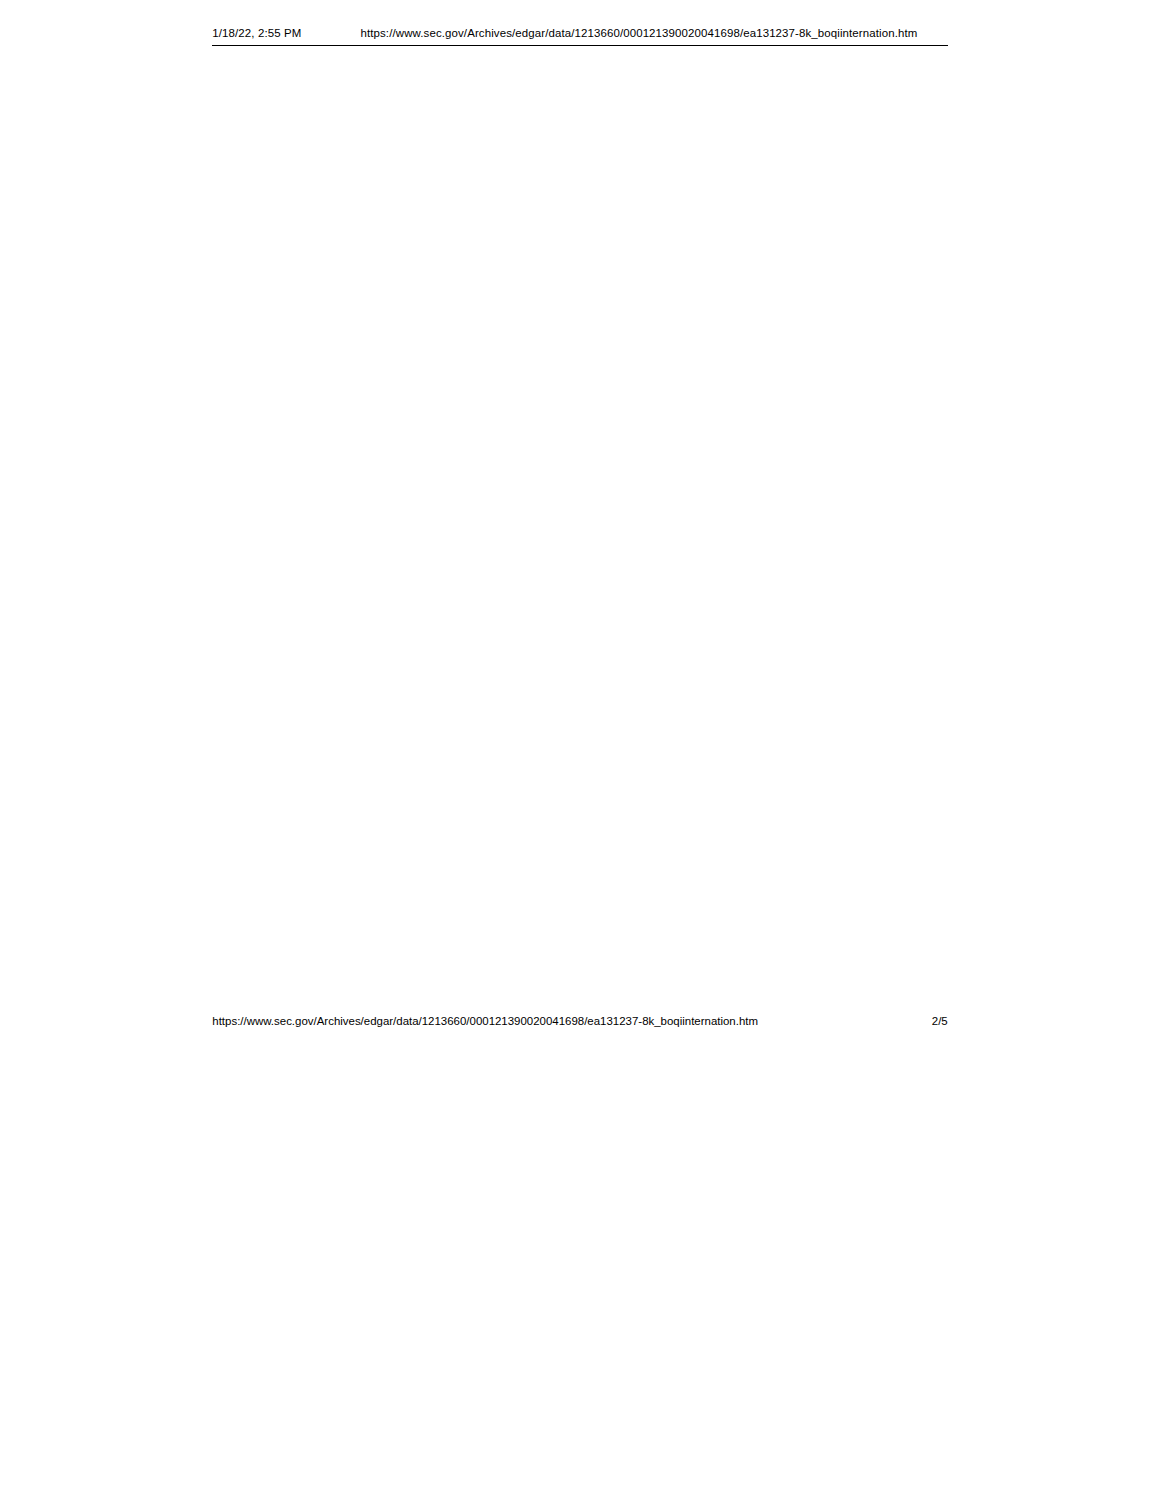1/18/22, 2:55 PM https://www.sec.gov/Archives/edgar/data/1213660/000121390020041698/ea131237-8k_boqiinternation.htm
https://www.sec.gov/Archives/edgar/data/1213660/000121390020041698/ea131237-8k_boqiinternation.htm 2/5